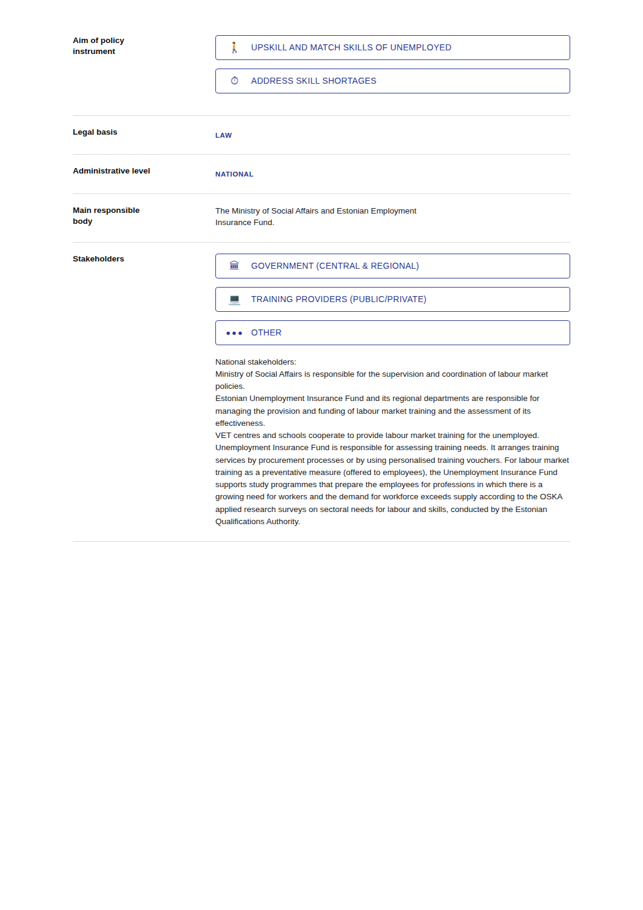Aim of policy
instrument
🚶 UPSKILL AND MATCH SKILLS OF UNEMPLOYED
⏱ ADDRESS SKILL SHORTAGES
Legal basis
LAW
Administrative level
NATIONAL
Main responsible
body
The Ministry of Social Affairs and Estonian Employment
Insurance Fund.
Stakeholders
🏛 GOVERNMENT (CENTRAL & REGIONAL)
💻 TRAINING PROVIDERS (PUBLIC/PRIVATE)
●●● OTHER
National stakeholders:
Ministry of Social Affairs is responsible for the supervision and coordination of labour market policies.
Estonian Unemployment Insurance Fund and its regional departments are responsible for managing the provision and funding of labour market training and the assessment of its effectiveness.
VET centres and schools cooperate to provide labour market training for the unemployed.
Unemployment Insurance Fund is responsible for assessing training needs. It arranges training services by procurement processes or by using personalised training vouchers. For labour market training as a preventative measure (offered to employees), the Unemployment Insurance Fund supports study programmes that prepare the employees for professions in which there is a growing need for workers and the demand for workforce exceeds supply according to the OSKA applied research surveys on sectoral needs for labour and skills, conducted by the Estonian Qualifications Authority.